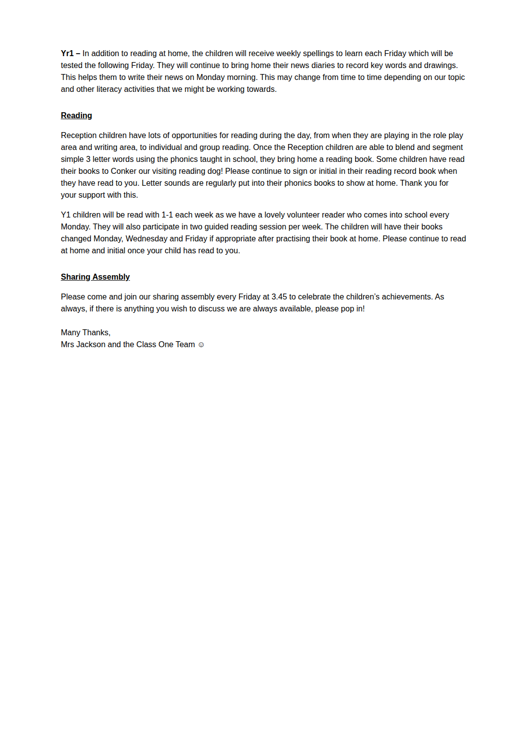Yr1 – In addition to reading at home, the children will receive weekly spellings to learn each Friday which will be tested the following Friday. They will continue to bring home their news diaries to record key words and drawings. This helps them to write their news on Monday morning. This may change from time to time depending on our topic and other literacy activities that we might be working towards.
Reading
Reception children have lots of opportunities for reading during the day, from when they are playing in the role play area and writing area, to individual and group reading. Once the Reception children are able to blend and segment simple 3 letter words using the phonics taught in school, they bring home a reading book. Some children have read their books to Conker our visiting reading dog! Please continue to sign or initial in their reading record book when they have read to you. Letter sounds are regularly put into their phonics books to show at home. Thank you for your support with this.
Y1 children will be read with 1-1 each week as we have a lovely volunteer reader who comes into school every Monday. They will also participate in two guided reading session per week. The children will have their books changed Monday, Wednesday and Friday if appropriate after practising their book at home. Please continue to read at home and initial once your child has read to you.
Sharing Assembly
Please come and join our sharing assembly every Friday at 3.45 to celebrate the children’s achievements. As always, if there is anything you wish to discuss we are always available, please pop in!
Many Thanks,
Mrs Jackson and the Class One Team ☺